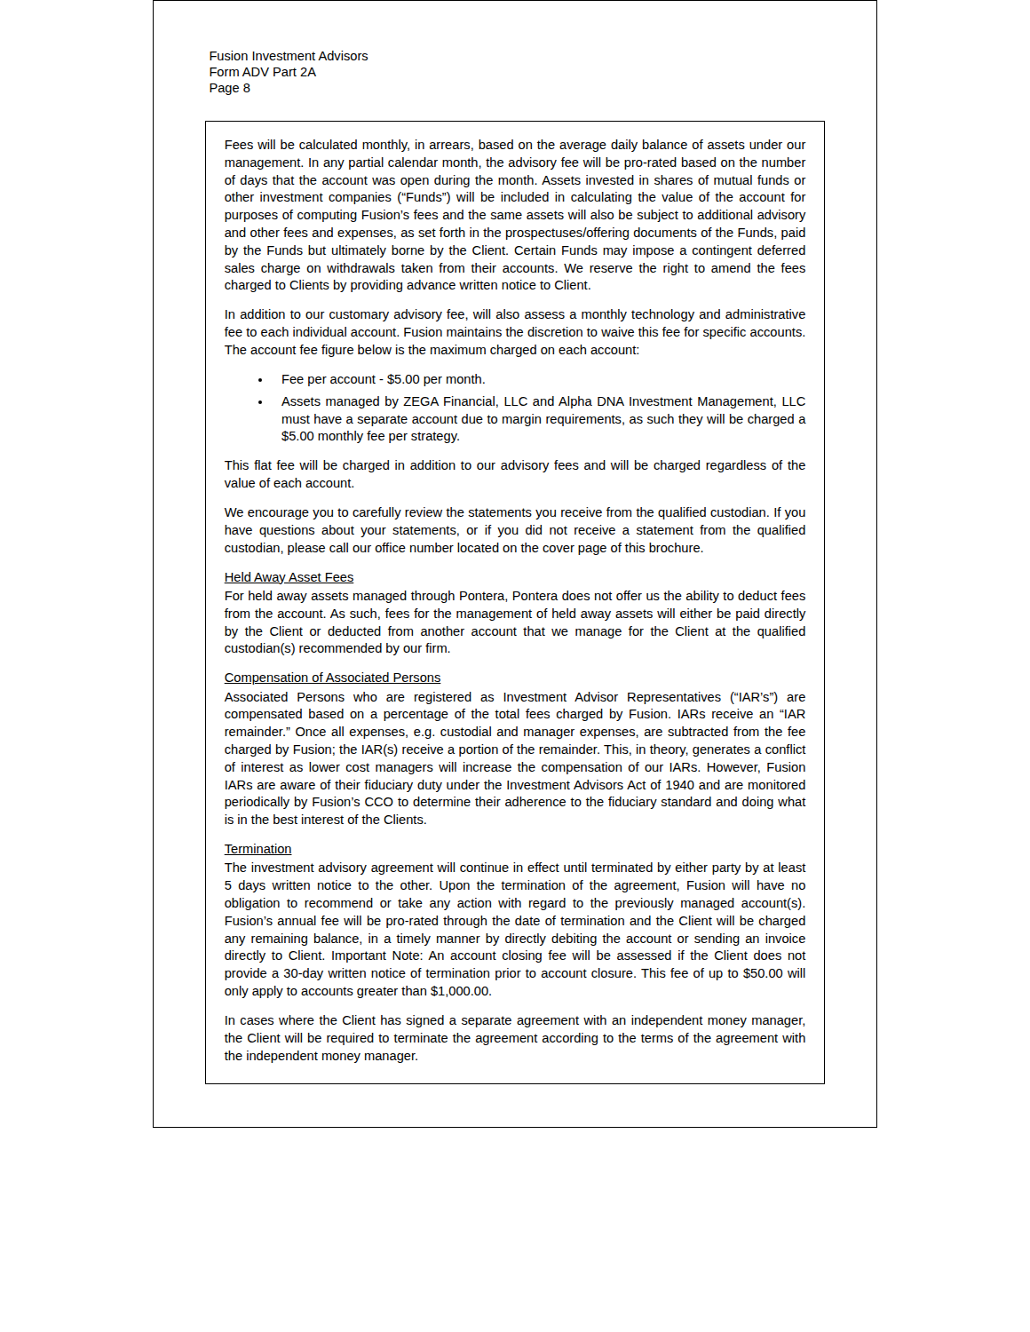Fusion Investment Advisors
Form ADV Part 2A
Page 8
Fees will be calculated monthly, in arrears, based on the average daily balance of assets under our management. In any partial calendar month, the advisory fee will be pro-rated based on the number of days that the account was open during the month. Assets invested in shares of mutual funds or other investment companies (“Funds”) will be included in calculating the value of the account for purposes of computing Fusion’s fees and the same assets will also be subject to additional advisory and other fees and expenses, as set forth in the prospectuses/offering documents of the Funds, paid by the Funds but ultimately borne by the Client. Certain Funds may impose a contingent deferred sales charge on withdrawals taken from their accounts. We reserve the right to amend the fees charged to Clients by providing advance written notice to Client.
In addition to our customary advisory fee, will also assess a monthly technology and administrative fee to each individual account. Fusion maintains the discretion to waive this fee for specific accounts. The account fee figure below is the maximum charged on each account:
Fee per account - $5.00 per month.
Assets managed by ZEGA Financial, LLC and Alpha DNA Investment Management, LLC must have a separate account due to margin requirements, as such they will be charged a $5.00 monthly fee per strategy.
This flat fee will be charged in addition to our advisory fees and will be charged regardless of the value of each account.
We encourage you to carefully review the statements you receive from the qualified custodian. If you have questions about your statements, or if you did not receive a statement from the qualified custodian, please call our office number located on the cover page of this brochure.
Held Away Asset Fees
For held away assets managed through Pontera, Pontera does not offer us the ability to deduct fees from the account. As such, fees for the management of held away assets will either be paid directly by the Client or deducted from another account that we manage for the Client at the qualified custodian(s) recommended by our firm.
Compensation of Associated Persons
Associated Persons who are registered as Investment Advisor Representatives (“IAR’s”) are compensated based on a percentage of the total fees charged by Fusion. IARs receive an “IAR remainder.” Once all expenses, e.g. custodial and manager expenses, are subtracted from the fee charged by Fusion; the IAR(s) receive a portion of the remainder. This, in theory, generates a conflict of interest as lower cost managers will increase the compensation of our IARs. However, Fusion IARs are aware of their fiduciary duty under the Investment Advisors Act of 1940 and are monitored periodically by Fusion’s CCO to determine their adherence to the fiduciary standard and doing what is in the best interest of the Clients.
Termination
The investment advisory agreement will continue in effect until terminated by either party by at least 5 days written notice to the other. Upon the termination of the agreement, Fusion will have no obligation to recommend or take any action with regard to the previously managed account(s). Fusion’s annual fee will be pro-rated through the date of termination and the Client will be charged any remaining balance, in a timely manner by directly debiting the account or sending an invoice directly to Client. Important Note: An account closing fee will be assessed if the Client does not provide a 30-day written notice of termination prior to account closure. This fee of up to $50.00 will only apply to accounts greater than $1,000.00.
In cases where the Client has signed a separate agreement with an independent money manager, the Client will be required to terminate the agreement according to the terms of the agreement with the independent money manager.